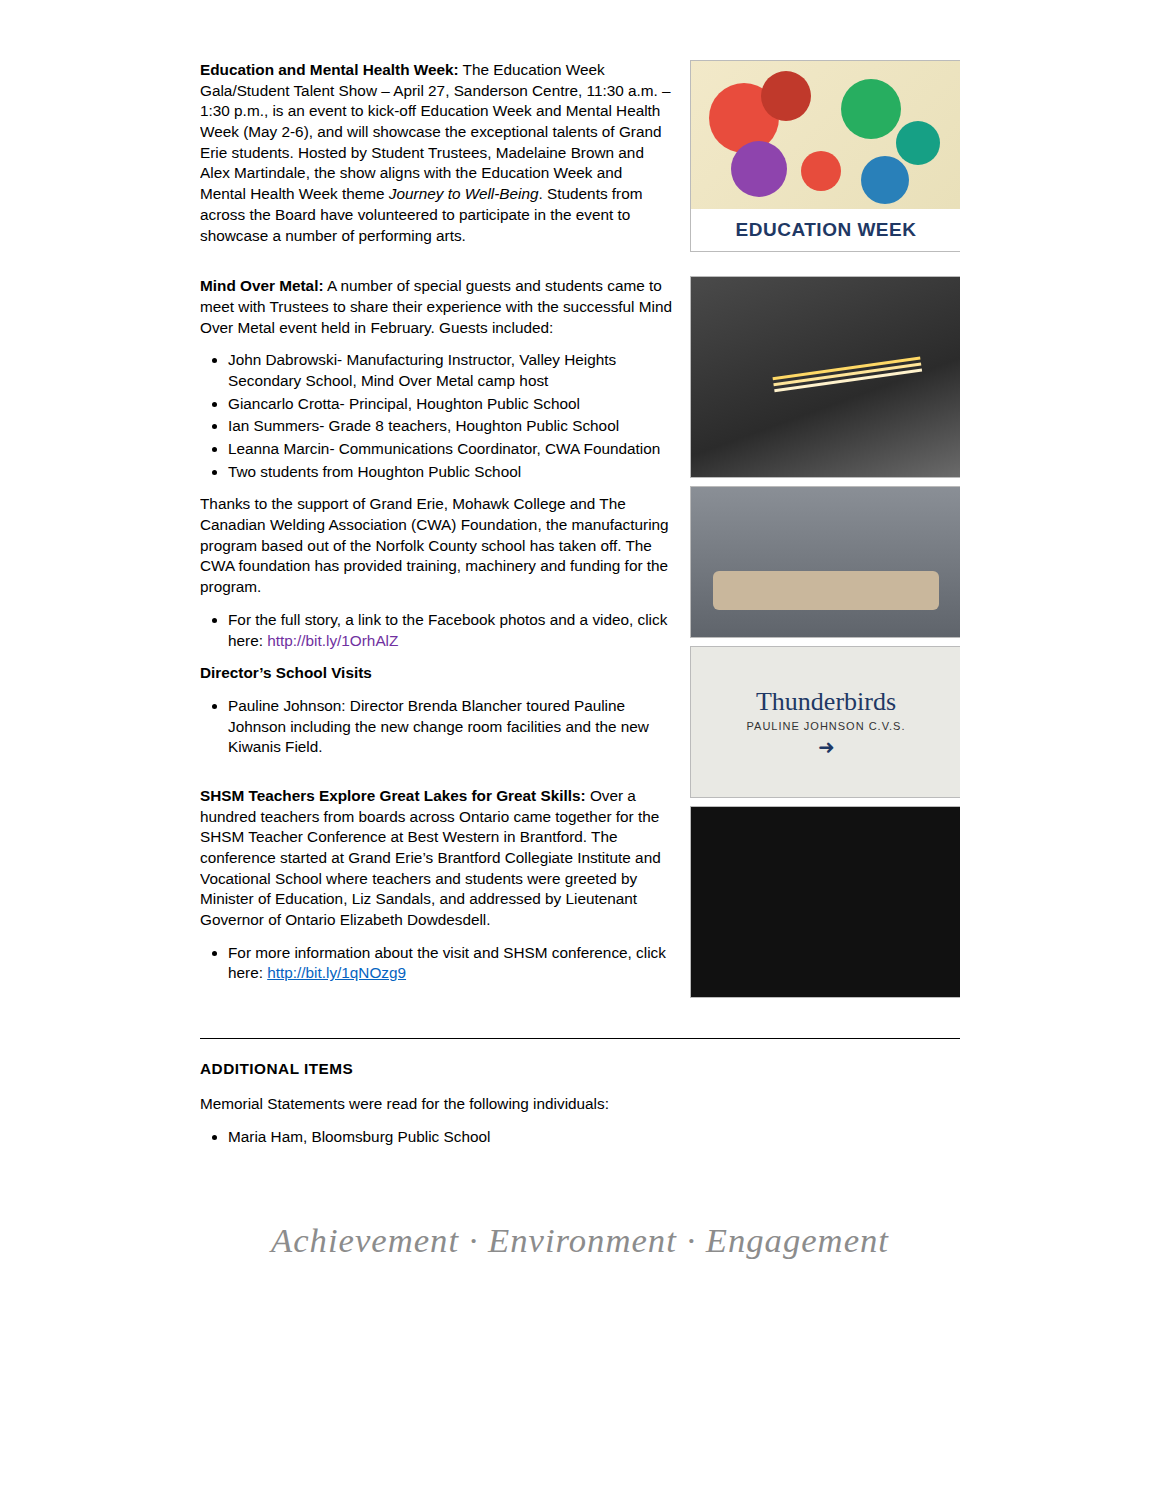EDUCATION WEEK
Education and Mental Health Week: The Education Week Gala/Student Talent Show – April 27, Sanderson Centre, 11:30 a.m. – 1:30 p.m., is an event to kick-off Education Week and Mental Health Week (May 2-6), and will showcase the exceptional talents of Grand Erie students. Hosted by Student Trustees, Madelaine Brown and Alex Martindale, the show aligns with the Education Week and Mental Health Week theme Journey to Well-Being. Students from across the Board have volunteered to participate in the event to showcase a number of performing arts.
Thunderbirds
PAULINE JOHNSON C.V.S.
➜
Mind Over Metal: A number of special guests and students came to meet with Trustees to share their experience with the successful Mind Over Metal event held in February. Guests included:
John Dabrowski- Manufacturing Instructor, Valley Heights Secondary School, Mind Over Metal camp host
Giancarlo Crotta- Principal, Houghton Public School
Ian Summers- Grade 8 teachers, Houghton Public School
Leanna Marcin- Communications Coordinator, CWA Foundation
Two students from Houghton Public School
Thanks to the support of Grand Erie, Mohawk College and The Canadian Welding Association (CWA) Foundation, the manufacturing program based out of the Norfolk County school has taken off. The CWA foundation has provided training, machinery and funding for the program.
For the full story, a link to the Facebook photos and a video, click here: http://bit.ly/1OrhAlZ
Director’s School Visits
Pauline Johnson: Director Brenda Blancher toured Pauline Johnson including the new change room facilities and the new Kiwanis Field.
SHSM Teachers Explore Great Lakes for Great Skills: Over a hundred teachers from boards across Ontario came together for the SHSM Teacher Conference at Best Western in Brantford. The conference started at Grand Erie’s Brantford Collegiate Institute and Vocational School where teachers and students were greeted by Minister of Education, Liz Sandals, and addressed by Lieutenant Governor of Ontario Elizabeth Dowdesdell.
For more information about the visit and SHSM conference, click here: http://bit.ly/1qNOzg9
ADDITIONAL ITEMS
Memorial Statements were read for the following individuals:
Maria Ham, Bloomsburg Public School
Achievement · Environment · Engagement